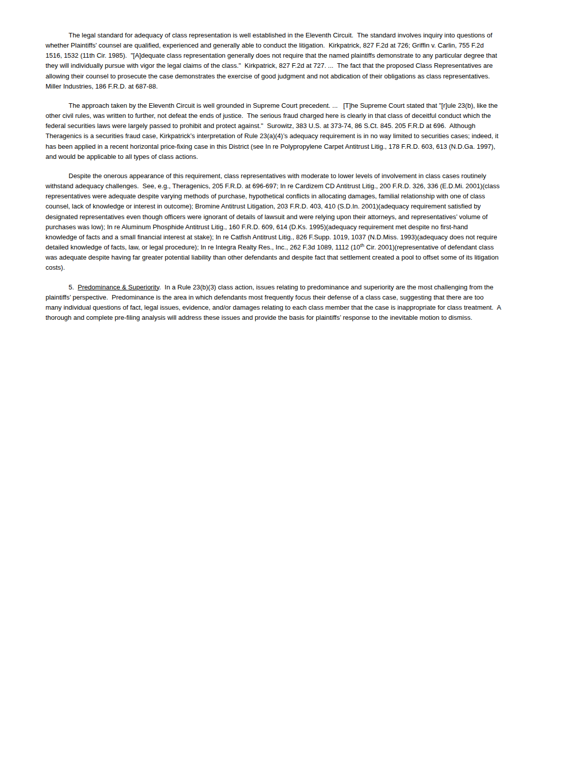The legal standard for adequacy of class representation is well established in the Eleventh Circuit. The standard involves inquiry into questions of whether Plaintiffs' counsel are qualified, experienced and generally able to conduct the litigation. Kirkpatrick, 827 F.2d at 726; Griffin v. Carlin, 755 F.2d 1516, 1532 (11th Cir. 1985). "[A]dequate class representation generally does not require that the named plaintiffs demonstrate to any particular degree that they will individually pursue with vigor the legal claims of the class." Kirkpatrick, 827 F.2d at 727. ... The fact that the proposed Class Representatives are allowing their counsel to prosecute the case demonstrates the exercise of good judgment and not abdication of their obligations as class representatives. Miller Industries, 186 F.R.D. at 687-88.
The approach taken by the Eleventh Circuit is well grounded in Supreme Court precedent. ... [T]he Supreme Court stated that "[r]ule 23(b), like the other civil rules, was written to further, not defeat the ends of justice. The serious fraud charged here is clearly in that class of deceitful conduct which the federal securities laws were largely passed to prohibit and protect against." Surowitz, 383 U.S. at 373-74, 86 S.Ct. 845. 205 F.R.D at 696. Although Theragenics is a securities fraud case, Kirkpatrick’s interpretation of Rule 23(a)(4)’s adequacy requirement is in no way limited to securities cases; indeed, it has been applied in a recent horizontal price-fixing case in this District (see In re Polypropylene Carpet Antitrust Litig., 178 F.R.D. 603, 613 (N.D.Ga. 1997), and would be applicable to all types of class actions.
Despite the onerous appearance of this requirement, class representatives with moderate to lower levels of involvement in class cases routinely withstand adequacy challenges. See, e.g., Theragenics, 205 F.R.D. at 696-697; In re Cardizem CD Antitrust Litig., 200 F.R.D. 326, 336 (E.D.Mi. 2001)(class representatives were adequate despite varying methods of purchase, hypothetical conflicts in allocating damages, familial relationship with one of class counsel, lack of knowledge or interest in outcome); Bromine Antitrust Litigation, 203 F.R.D. 403, 410 (S.D.In. 2001)(adequacy requirement satisfied by designated representatives even though officers were ignorant of details of lawsuit and were relying upon their attorneys, and representatives’ volume of purchases was low); In re Aluminum Phosphide Antitrust Litig., 160 F.R.D. 609, 614 (D.Ks. 1995)(adequacy requirement met despite no first-hand knowledge of facts and a small financial interest at stake); In re Catfish Antitrust Litig., 826 F.Supp. 1019, 1037 (N.D.Miss. 1993)(adequacy does not require detailed knowledge of facts, law, or legal procedure); In re Integra Realty Res., Inc., 262 F.3d 1089, 1112 (10th Cir. 2001)(representative of defendant class was adequate despite having far greater potential liability than other defendants and despite fact that settlement created a pool to offset some of its litigation costs).
5. Predominance & Superiority. In a Rule 23(b)(3) class action, issues relating to predominance and superiority are the most challenging from the plaintiffs’ perspective. Predominance is the area in which defendants most frequently focus their defense of a class case, suggesting that there are too many individual questions of fact, legal issues, evidence, and/or damages relating to each class member that the case is inappropriate for class treatment. A thorough and complete pre-filing analysis will address these issues and provide the basis for plaintiffs’ response to the inevitable motion to dismiss.